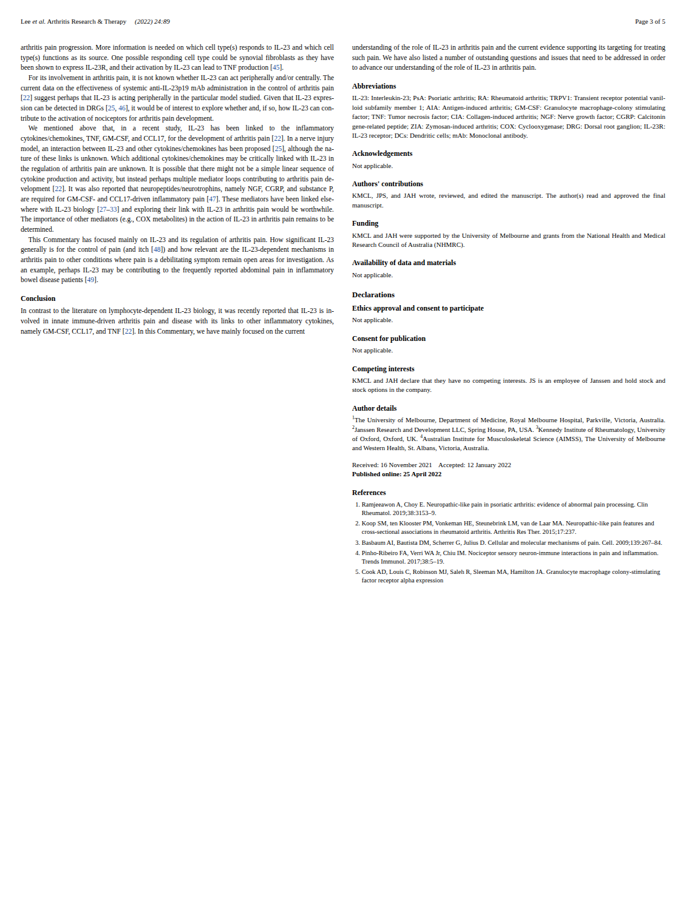Lee et al. Arthritis Research & Therapy (2022) 24:89
Page 3 of 5
arthritis pain progression. More information is needed on which cell type(s) responds to IL-23 and which cell type(s) functions as its source. One possible responding cell type could be synovial fibroblasts as they have been shown to express IL-23R, and their activation by IL-23 can lead to TNF production [45].
For its involvement in arthritis pain, it is not known whether IL-23 can act peripherally and/or centrally. The current data on the effectiveness of systemic anti-IL-23p19 mAb administration in the control of arthritis pain [22] suggest perhaps that IL-23 is acting peripherally in the particular model studied. Given that IL-23 expression can be detected in DRGs [25, 46], it would be of interest to explore whether and, if so, how IL-23 can contribute to the activation of nociceptors for arthritis pain development.
We mentioned above that, in a recent study, IL-23 has been linked to the inflammatory cytokines/chemokines, TNF, GM-CSF, and CCL17, for the development of arthritis pain [22]. In a nerve injury model, an interaction between IL-23 and other cytokines/chemokines has been proposed [25], although the nature of these links is unknown. Which additional cytokines/chemokines may be critically linked with IL-23 in the regulation of arthritis pain are unknown. It is possible that there might not be a simple linear sequence of cytokine production and activity, but instead perhaps multiple mediator loops contributing to arthritis pain development [22]. It was also reported that neuropeptides/neurotrophins, namely NGF, CGRP, and substance P, are required for GM-CSF- and CCL17-driven inflammatory pain [47]. These mediators have been linked elsewhere with IL-23 biology [27–33] and exploring their link with IL-23 in arthritis pain would be worthwhile. The importance of other mediators (e.g., COX metabolites) in the action of IL-23 in arthritis pain remains to be determined.
This Commentary has focused mainly on IL-23 and its regulation of arthritis pain. How significant IL-23 generally is for the control of pain (and itch [48]) and how relevant are the IL-23-dependent mechanisms in arthritis pain to other conditions where pain is a debilitating symptom remain open areas for investigation. As an example, perhaps IL-23 may be contributing to the frequently reported abdominal pain in inflammatory bowel disease patients [49].
Conclusion
In contrast to the literature on lymphocyte-dependent IL-23 biology, it was recently reported that IL-23 is involved in innate immune-driven arthritis pain and disease with its links to other inflammatory cytokines, namely GM-CSF, CCL17, and TNF [22]. In this Commentary, we have mainly focused on the current
understanding of the role of IL-23 in arthritis pain and the current evidence supporting its targeting for treating such pain. We have also listed a number of outstanding questions and issues that need to be addressed in order to advance our understanding of the role of IL-23 in arthritis pain.
Abbreviations
IL-23: Interleukin-23; PsA: Psoriatic arthritis; RA: Rheumatoid arthritis; TRPV1: Transient receptor potential vanilloid subfamily member 1; AIA: Antigen-induced arthritis; GM-CSF: Granulocyte macrophage-colony stimulating factor; TNF: Tumor necrosis factor; CIA: Collagen-induced arthritis; NGF: Nerve growth factor; CGRP: Calcitonin gene-related peptide; ZIA: Zymosan-induced arthritis; COX: Cyclooxygenase; DRG: Dorsal root ganglion; IL-23R: IL-23 receptor; DCs: Dendritic cells; mAb: Monoclonal antibody.
Acknowledgements
Not applicable.
Authors' contributions
KMCL, JPS, and JAH wrote, reviewed, and edited the manuscript. The author(s) read and approved the final manuscript.
Funding
KMCL and JAH were supported by the University of Melbourne and grants from the National Health and Medical Research Council of Australia (NHMRC).
Availability of data and materials
Not applicable.
Declarations
Ethics approval and consent to participate
Not applicable.
Consent for publication
Not applicable.
Competing interests
KMCL and JAH declare that they have no competing interests. JS is an employee of Janssen and hold stock and stock options in the company.
Author details
1The University of Melbourne, Department of Medicine, Royal Melbourne Hospital, Parkville, Victoria, Australia. 2Janssen Research and Development LLC, Spring House, PA, USA. 3Kennedy Institute of Rheumatology, University of Oxford, Oxford, UK. 4Australian Institute for Musculoskeletal Science (AIMSS), The University of Melbourne and Western Health, St. Albans, Victoria, Australia.
Received: 16 November 2021 Accepted: 12 January 2022
Published online: 25 April 2022
References
Ramjeeawon A, Choy E. Neuropathic-like pain in psoriatic arthritis: evidence of abnormal pain processing. Clin Rheumatol. 2019;38:3153–9.
Koop SM, ten Klooster PM, Vonkeman HE, Steunebrink LM, van de Laar MA. Neuropathic-like pain features and cross-sectional associations in rheumatoid arthritis. Arthritis Res Ther. 2015;17:237.
Basbaum AI, Bautista DM, Scherrer G, Julius D. Cellular and molecular mechanisms of pain. Cell. 2009;139:267–84.
Pinho-Ribeiro FA, Verri WA Jr, Chiu IM. Nociceptor sensory neuron-immune interactions in pain and inflammation. Trends Immunol. 2017;38:5–19.
Cook AD, Louis C, Robinson MJ, Saleh R, Sleeman MA, Hamilton JA. Granulocyte macrophage colony-stimulating factor receptor alpha expression